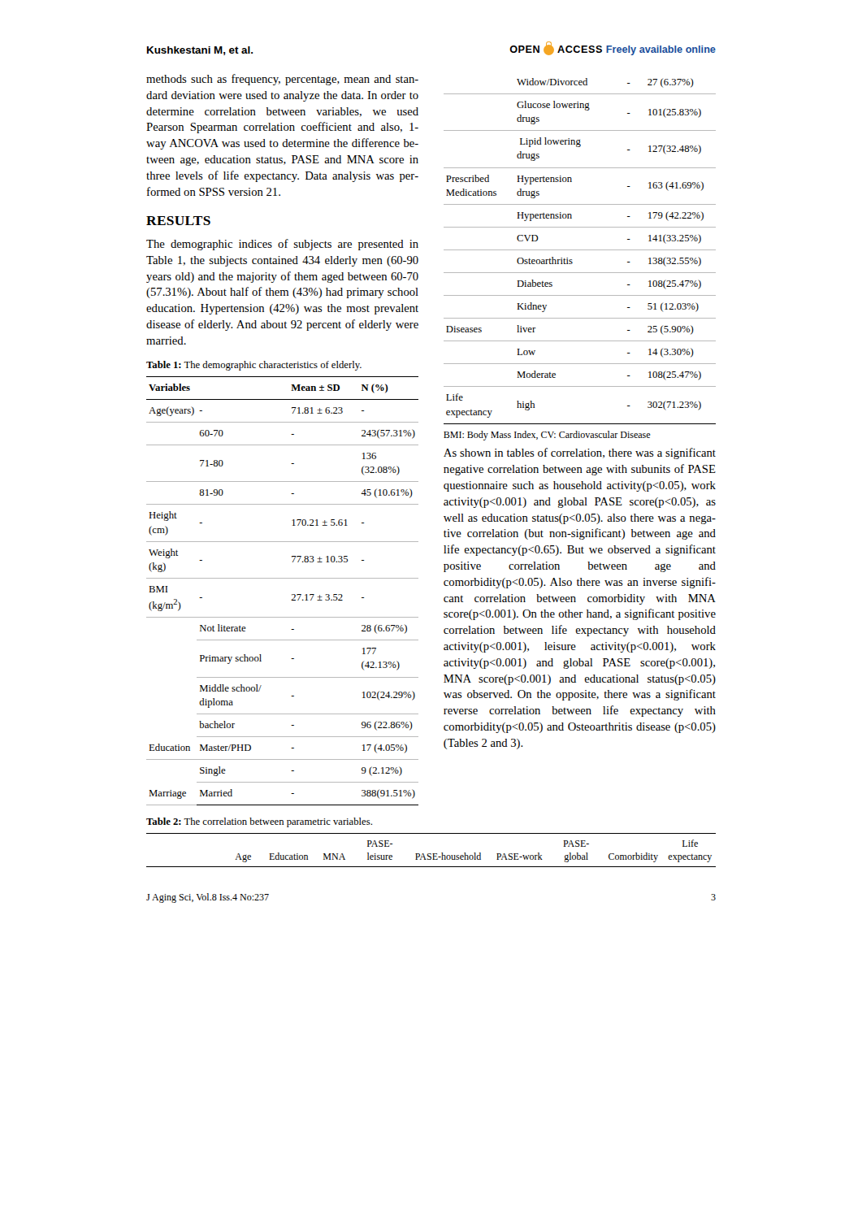Kushkestani M, et al.
OPEN ACCESS Freely available online
methods such as frequency, percentage, mean and standard deviation were used to analyze the data. In order to determine correlation between variables, we used Pearson Spearman correlation coefficient and also, 1-way ANCOVA was used to determine the difference between age, education status, PASE and MNA score in three levels of life expectancy. Data analysis was performed on SPSS version 21.
RESULTS
The demographic indices of subjects are presented in Table 1, the subjects contained 434 elderly men (60-90 years old) and the majority of them aged between 60-70 (57.31%). About half of them (43%) had primary school education. Hypertension (42%) was the most prevalent disease of elderly. And about 92 percent of elderly were married.
Table 1: The demographic characteristics of elderly.
| Variables | | Mean ± SD | N (%) |
| --- | --- | --- | --- |
| Age(years) | - | 71.81 ± 6.23 | - |
| | 60-70 | - | 243(57.31%) |
| | 71-80 | - | 136 (32.08%) |
| | 81-90 | - | 45 (10.61%) |
| Height (cm) | - | 170.21 ± 5.61 | - |
| Weight (kg) | - | 77.83 ± 10.35 | - |
| BMI (kg/m 2 ) | - | 27.17 ± 3.52 | - |
| Education | Not literate | - | 28 (6.67%) |
| Primary school | - | 177 (42.13%) |
| Middle school/ diploma | - | 102(24.29%) |
| bachelor | - | 96 (22.86%) |
| Master/PHD | - | 17 (4.05%) |
| Marriage | Single | - | 9 (2.12%) |
| Married | - | 388(91.51%) |
| | Widow/Divorced | - | 27 (6.37%) |
| | Glucose lowering drugs | - | 101(25.83%) |
| | Lipid lowering drugs | - | 127(32.48%) |
| Prescribed Medications | Hypertension drugs | - | 163 (41.69%) |
| | Hypertension | - | 179 (42.22%) |
| | CVD | - | 141(33.25%) |
| | Osteoarthritis | - | 138(32.55%) |
| | Diabetes | - | 108(25.47%) |
| | Kidney | - | 51 (12.03%) |
| Diseases | liver | - | 25 (5.90%) |
| | Low | - | 14 (3.30%) |
| | Moderate | - | 108(25.47%) |
| Life expectancy | high | - | 302(71.23%) |
BMI: Body Mass Index, CV: Cardiovascular Disease
As shown in tables of correlation, there was a significant negative correlation between age with subunits of PASE questionnaire such as household activity(p<0.05), work activity(p<0.001) and global PASE score(p<0.05), as well as education status(p<0.05). also there was a negative correlation (but non-significant) between age and life expectancy(p<0.65). But we observed a significant positive correlation between age and comorbidity(p<0.05). Also there was an inverse significant correlation between comorbidity with MNA score(p<0.001). On the other hand, a significant positive correlation between life expectancy with household activity(p<0.001), leisure activity(p<0.001), work activity(p<0.001) and global PASE score(p<0.001), MNA score(p<0.001) and educational status(p<0.05) was observed. On the opposite, there was a significant reverse correlation between life expectancy with comorbidity(p<0.05) and Osteoarthritis disease (p<0.05) (Tables 2 and 3).
Table 2: The correlation between parametric variables.
| | Age | Education | MNA | PASE- leisure | PASE-household | PASE-work | PASE- global | Comorbidity | Life expectancy |
| --- | --- | --- | --- | --- | --- | --- | --- | --- | --- |
J Aging Sci, Vol.8 Iss.4 No:237
3